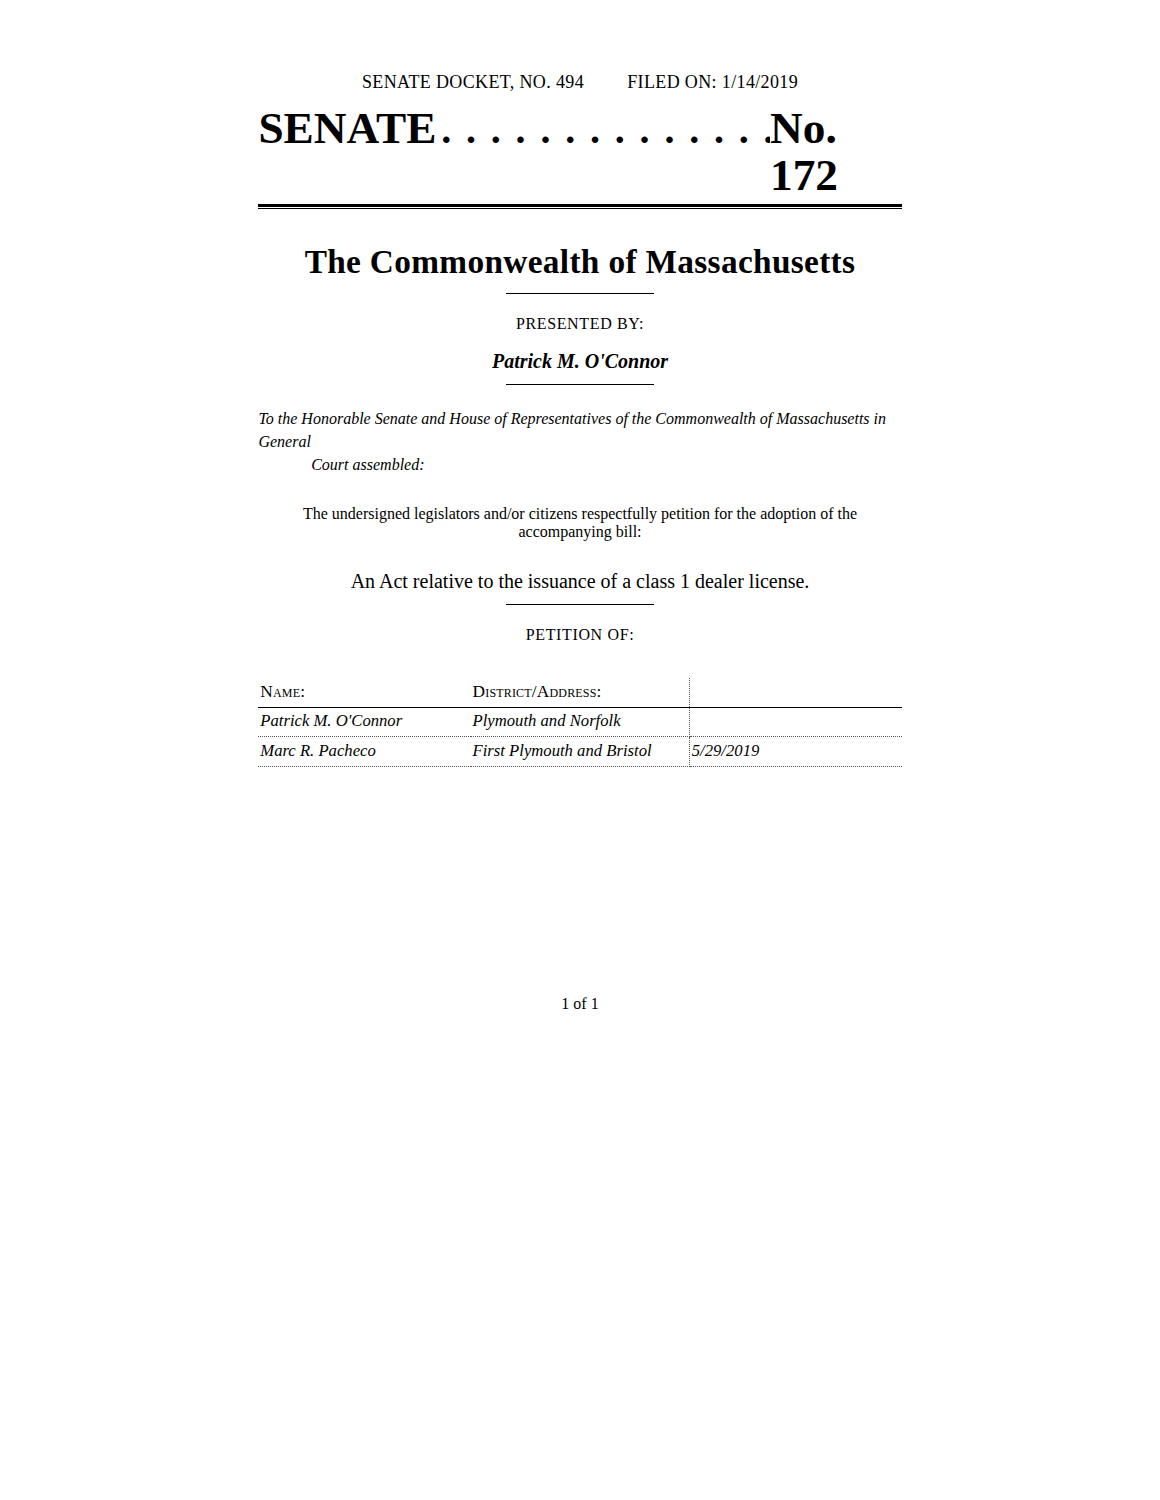SENATE DOCKET, NO. 494 FILED ON: 1/14/2019
SENATE . . . . . . . . . . . . . . . No. 172
The Commonwealth of Massachusetts
PRESENTED BY:
Patrick M. O'Connor
To the Honorable Senate and House of Representatives of the Commonwealth of Massachusetts in General Court assembled:
The undersigned legislators and/or citizens respectfully petition for the adoption of the accompanying bill:
An Act relative to the issuance of a class 1 dealer license.
PETITION OF:
| Name: | District/Address: | |
| --- | --- | --- |
| Patrick M. O'Connor | Plymouth and Norfolk | |
| Marc R. Pacheco | First Plymouth and Bristol | 5/29/2019 |
1 of 1